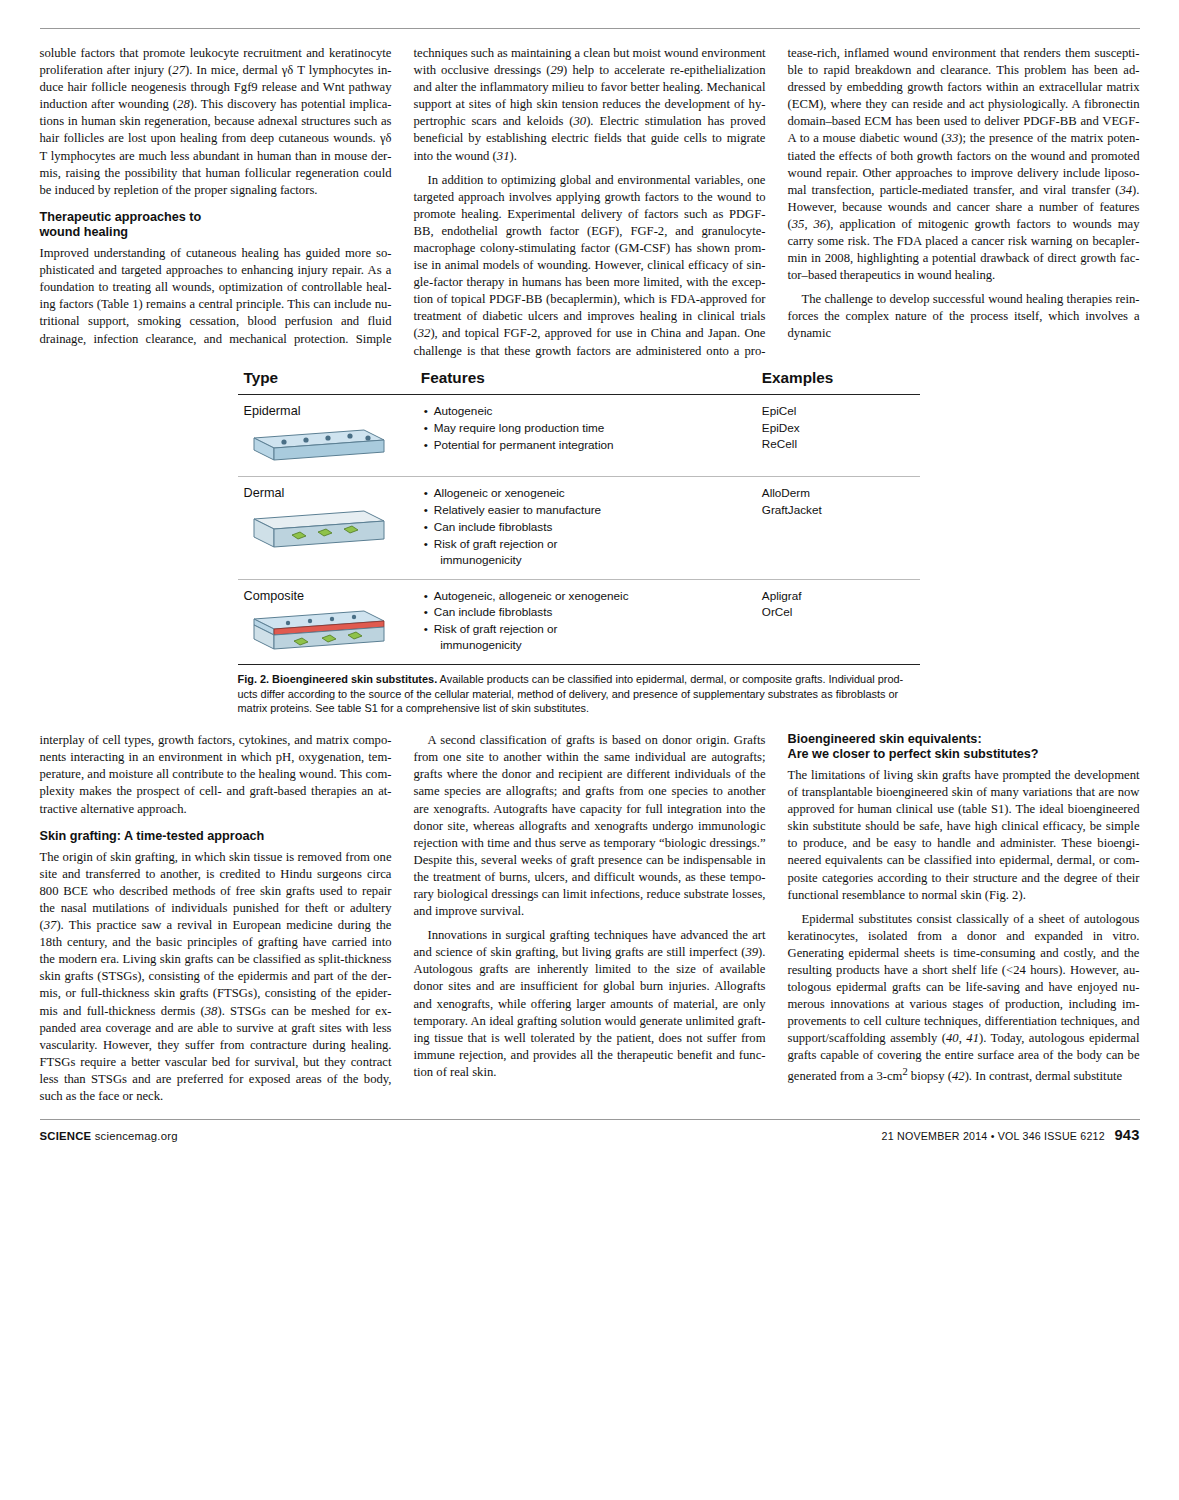soluble factors that promote leukocyte recruitment and keratinocyte proliferation after injury (27). In mice, dermal γδ T lymphocytes induce hair follicle neogenesis through Fgf9 release and Wnt pathway induction after wounding (28). This discovery has potential implications in human skin regeneration, because adnexal structures such as hair follicles are lost upon healing from deep cutaneous wounds. γδ T lymphocytes are much less abundant in human than in mouse dermis, raising the possibility that human follicular regeneration could be induced by repletion of the proper signaling factors.
Therapeutic approaches to
wound healing
Improved understanding of cutaneous healing has guided more sophisticated and targeted approaches to enhancing injury repair. As a foundation to treating all wounds, optimization of controllable healing factors (Table 1) remains a central principle. This can include nutritional support, smoking cessation, blood perfusion and fluid drainage, infection clearance, and mechanical protection. Simple techniques such as maintaining a clean but moist wound environment with occlusive dressings (29) help to accelerate re-epithelialization and alter the inflammatory milieu to favor better healing. Mechanical support at sites of high skin tension reduces the development of hypertrophic scars and keloids (30). Electric stimulation has proved beneficial by establishing electric fields that guide cells to migrate into the wound (31).
In addition to optimizing global and environmental variables, one targeted approach involves applying growth factors to the wound to promote healing. Experimental delivery of factors such as PDGF-BB, endothelial growth factor (EGF), FGF-2, and granulocyte-macrophage colony-stimulating factor (GM-CSF) has shown promise in animal models of wounding. However, clinical efficacy of single-factor therapy in humans has been more limited, with the exception of topical PDGF-BB (becaplermin), which is FDA-approved for treatment of diabetic ulcers and improves healing in clinical trials (32), and topical FGF-2, approved for use in China and Japan. One challenge is that these growth factors are administered onto a protease-rich, inflamed wound environment that renders them susceptible to rapid breakdown and clearance. This problem has been addressed by embedding growth factors within an extracellular matrix (ECM), where they can reside and act physiologically. A fibronectin domain–based ECM has been used to deliver PDGF-BB and VEGF-A to a mouse diabetic wound (33); the presence of the matrix potentiated the effects of both growth factors on the wound and promoted wound repair. Other approaches to improve delivery include liposomal transfection, particle-mediated transfer, and viral transfer (34). However, because wounds and cancer share a number of features (35, 36), application of mitogenic growth factors to wounds may carry some risk. The FDA placed a cancer risk warning on becaplermin in 2008, highlighting a potential drawback of direct growth factor–based therapeutics in wound healing.
The challenge to develop successful wound healing therapies reinforces the complex nature of the process itself, which involves a dynamic
| Type | Features | Examples |
| --- | --- | --- |
| Epidermal | Autogeneic May require long production time Potential for permanent integration | EpiCel EpiDex ReCell |
| Dermal | Allogeneic or xenogeneic Relatively easier to manufacture Can include fibroblasts Risk of graft rejection or immunogenicity | AlloDerm GraftJacket |
| Composite | Autogeneic, allogeneic or xenogeneic Can include fibroblasts Risk of graft rejection or immunogenicity | Apligraf OrCel |
Fig. 2. Bioengineered skin substitutes. Available products can be classified into epidermal, dermal, or composite grafts. Individual products differ according to the source of the cellular material, method of delivery, and presence of supplementary substrates as fibroblasts or matrix proteins. See table S1 for a comprehensive list of skin substitutes.
interplay of cell types, growth factors, cytokines, and matrix components interacting in an environment in which pH, oxygenation, temperature, and moisture all contribute to the healing wound. This complexity makes the prospect of cell- and graft-based therapies an attractive alternative approach.
Skin grafting: A time-tested approach
The origin of skin grafting, in which skin tissue is removed from one site and transferred to another, is credited to Hindu surgeons circa 800 BCE who described methods of free skin grafts used to repair the nasal mutilations of individuals punished for theft or adultery (37). This practice saw a revival in European medicine during the 18th century, and the basic principles of grafting have carried into the modern era. Living skin grafts can be classified as split-thickness skin grafts (STSGs), consisting of the epidermis and part of the dermis, or full-thickness skin grafts (FTSGs), consisting of the epidermis and full-thickness dermis (38). STSGs can be meshed for expanded area coverage and are able to survive at graft sites with less vascularity. However, they suffer from contracture during healing. FTSGs require a better vascular bed for survival, but they contract less than STSGs and are preferred for exposed areas of the body, such as the face or neck.
A second classification of grafts is based on donor origin. Grafts from one site to another within the same individual are autografts; grafts where the donor and recipient are different individuals of the same species are allografts; and grafts from one species to another are xenografts. Autografts have capacity for full integration into the donor site, whereas allografts and xenografts undergo immunologic rejection with time and thus serve as temporary “biologic dressings.” Despite this, several weeks of graft presence can be indispensable in the treatment of burns, ulcers, and difficult wounds, as these temporary biological dressings can limit infections, reduce substrate losses, and improve survival.
Innovations in surgical grafting techniques have advanced the art and science of skin grafting, but living grafts are still imperfect (39). Autologous grafts are inherently limited to the size of available donor sites and are insufficient for global burn injuries. Allografts and xenografts, while offering larger amounts of material, are only temporary. An ideal grafting solution would generate unlimited grafting tissue that is well tolerated by the patient, does not suffer from immune rejection, and provides all the therapeutic benefit and function of real skin.
Bioengineered skin equivalents:
Are we closer to perfect skin substitutes?
The limitations of living skin grafts have prompted the development of transplantable bioengineered skin of many variations that are now approved for human clinical use (table S1). The ideal bioengineered skin substitute should be safe, have high clinical efficacy, be simple to produce, and be easy to handle and administer. These bioengineered equivalents can be classified into epidermal, dermal, or composite categories according to their structure and the degree of their functional resemblance to normal skin (Fig. 2).
Epidermal substitutes consist classically of a sheet of autologous keratinocytes, isolated from a donor and expanded in vitro. Generating epidermal sheets is time-consuming and costly, and the resulting products have a short shelf life (<24 hours). However, autologous epidermal grafts can be life-saving and have enjoyed numerous innovations at various stages of production, including improvements to cell culture techniques, differentiation techniques, and support/scaffolding assembly (40, 41). Today, autologous epidermal grafts capable of covering the entire surface area of the body can be generated from a 3-cm2 biopsy (42). In contrast, dermal substitute
SCIENCE sciencemag.org
21 NOVEMBER 2014 • VOL 346 ISSUE 6212 943